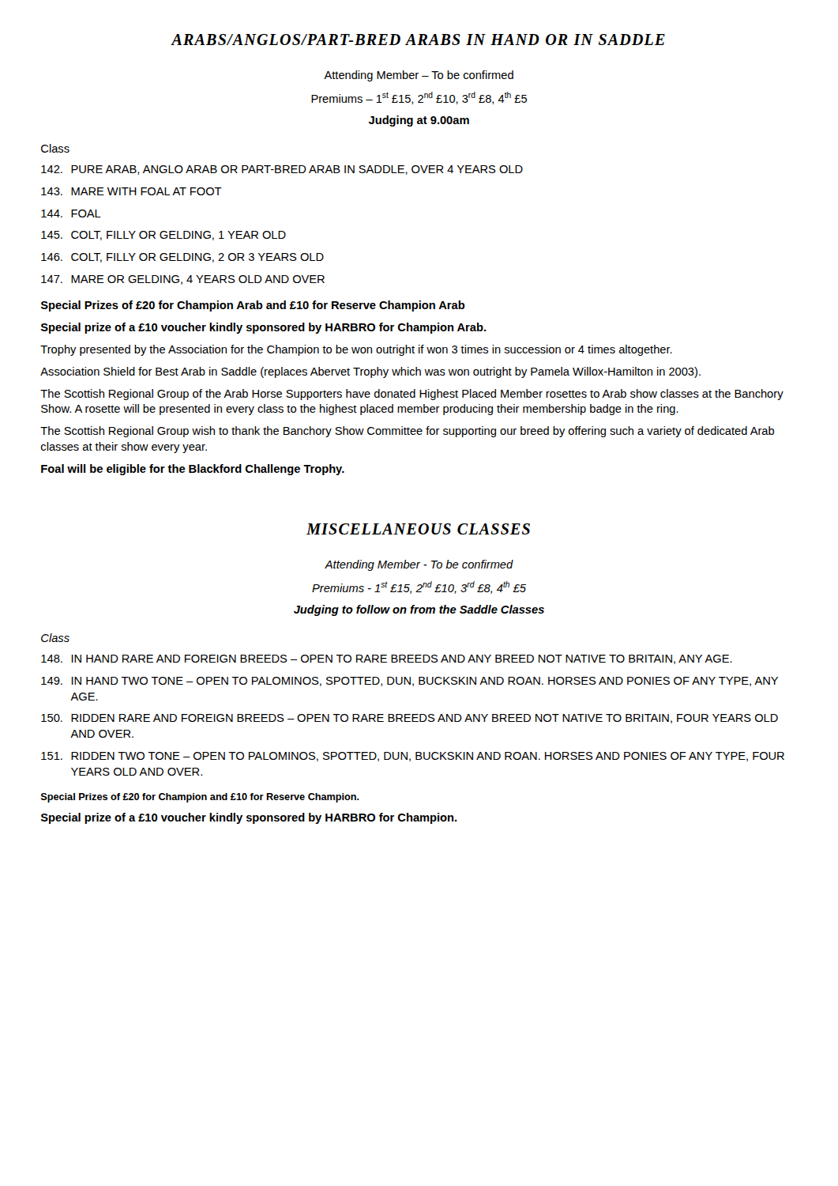ARABS/ANGLOS/PART-BRED ARABS IN HAND OR IN SADDLE
Attending Member – To be confirmed
Premiums – 1st £15, 2nd £10, 3rd £8, 4th £5
Judging at 9.00am
Class
142. PURE ARAB, ANGLO ARAB OR PART-BRED ARAB IN SADDLE, OVER 4 YEARS OLD
143. MARE WITH FOAL AT FOOT
144. FOAL
145. COLT, FILLY OR GELDING, 1 YEAR OLD
146. COLT, FILLY OR GELDING, 2 OR 3 YEARS OLD
147. MARE OR GELDING, 4 YEARS OLD AND OVER
Special Prizes of £20 for Champion Arab and £10 for Reserve Champion Arab
Special prize of a £10 voucher kindly sponsored by HARBRO for Champion Arab.
Trophy presented by the Association for the Champion to be won outright if won 3 times in succession or 4 times altogether.
Association Shield for Best Arab in Saddle (replaces Abervet Trophy which was won outright by Pamela Willox-Hamilton in 2003).
The Scottish Regional Group of the Arab Horse Supporters have donated Highest Placed Member rosettes to Arab show classes at the Banchory Show. A rosette will be presented in every class to the highest placed member producing their membership badge in the ring.
The Scottish Regional Group wish to thank the Banchory Show Committee for supporting our breed by offering such a variety of dedicated Arab classes at their show every year.
Foal will be eligible for the Blackford Challenge Trophy.
MISCELLANEOUS CLASSES
Attending Member - To be confirmed
Premiums - 1st £15, 2nd £10, 3rd £8, 4th £5
Judging to follow on from the Saddle Classes
Class
148. IN HAND RARE AND FOREIGN BREEDS – OPEN TO RARE BREEDS AND ANY BREED NOT NATIVE TO BRITAIN, ANY AGE.
149. IN HAND TWO TONE – OPEN TO PALOMINOS, SPOTTED, DUN, BUCKSKIN AND ROAN. HORSES AND PONIES OF ANY TYPE, ANY AGE.
150. RIDDEN RARE AND FOREIGN BREEDS – OPEN TO RARE BREEDS AND ANY BREED NOT NATIVE TO BRITAIN, FOUR YEARS OLD AND OVER.
151. RIDDEN TWO TONE – OPEN TO PALOMINOS, SPOTTED, DUN, BUCKSKIN AND ROAN. HORSES AND PONIES OF ANY TYPE, FOUR YEARS OLD AND OVER.
Special Prizes of £20 for Champion and £10 for Reserve Champion.
Special prize of a £10 voucher kindly sponsored by HARBRO for Champion.